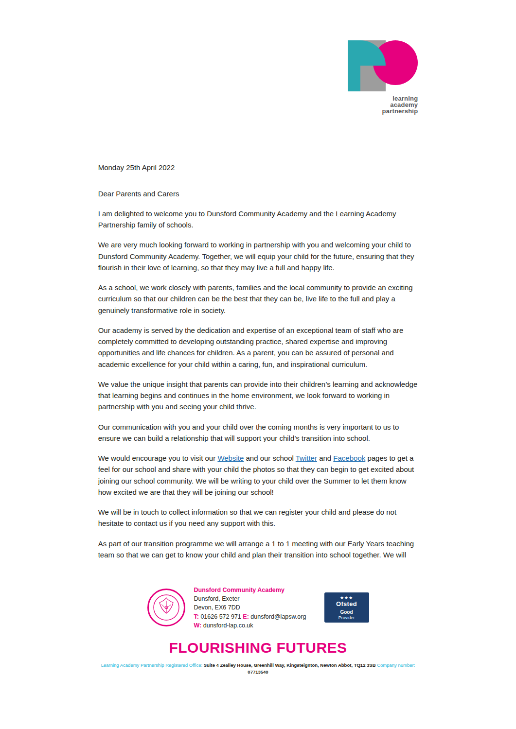learning academy partnership
Monday 25th April 2022
Dear Parents and Carers
I am delighted to welcome you to Dunsford Community Academy and the Learning Academy Partnership family of schools.
We are very much looking forward to working in partnership with you and welcoming your child to Dunsford Community Academy. Together, we will equip your child for the future, ensuring that they flourish in their love of learning, so that they may live a full and happy life.
As a school, we work closely with parents, families and the local community to provide an exciting curriculum so that our children can be the best that they can be, live life to the full and play a genuinely transformative role in society.
Our academy is served by the dedication and expertise of an exceptional team of staff who are completely committed to developing outstanding practice, shared expertise and improving opportunities and life chances for children. As a parent, you can be assured of personal and academic excellence for your child within a caring, fun, and inspirational curriculum.
We value the unique insight that parents can provide into their children’s learning and acknowledge that learning begins and continues in the home environment, we look forward to working in partnership with you and seeing your child thrive.
Our communication with you and your child over the coming months is very important to us to ensure we can build a relationship that will support your child’s transition into school.
We would encourage you to visit our Website and our school Twitter and Facebook pages to get a feel for our school and share with your child the photos so that they can begin to get excited about joining our school community. We will be writing to your child over the Summer to let them know how excited we are that they will be joining our school!
We will be in touch to collect information so that we can register your child and please do not hesitate to contact us if you need any support with this.
As part of our transition programme we will arrange a 1 to 1 meeting with our Early Years teaching team so that we can get to know your child and plan their transition into school together. We will
Dunsford Community Academy
Dunsford, Exeter
Devon, EX6 7DD
T: 01626 572 971 E: dunsford@lapsw.org
W: dunsford-lap.co.uk
★★★
Ofsted
Good
Provider
FLOURISHING FUTURES
Learning Academy Partnership Registered Office: Suite 4 Zealley House, Greenhill Way, Kingsteignton, Newton Abbot, TQ12 3SB Company number: 07713540